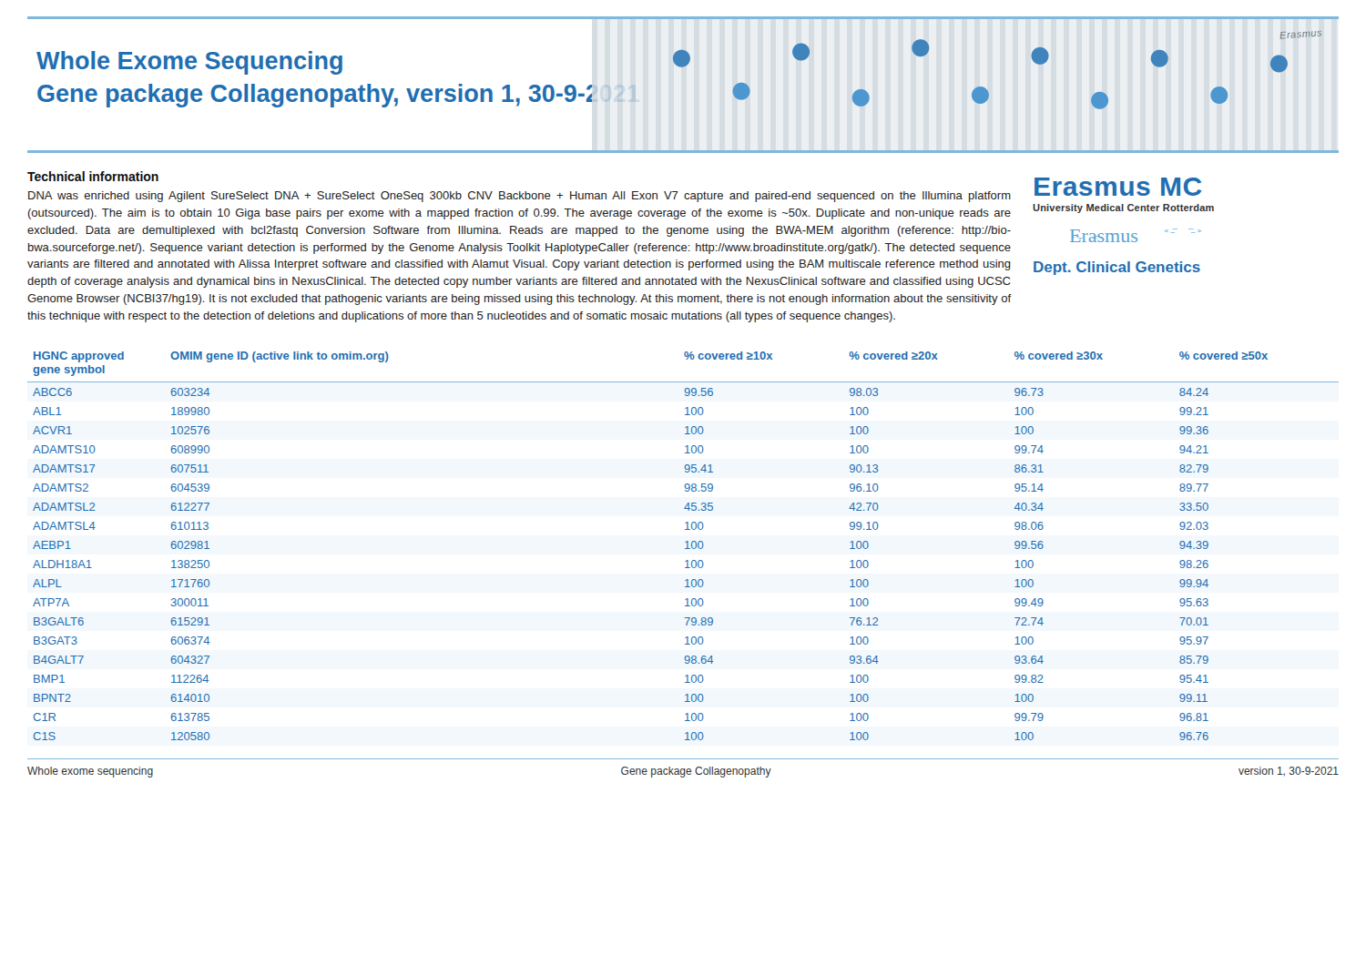Whole Exome Sequencing Gene package Collagenopathy, version 1, 30-9-2021
Erasmus
Technical information
DNA was enriched using Agilent SureSelect DNA + SureSelect OneSeq 300kb CNV Backbone + Human All Exon V7 capture and paired-end sequenced on the Illumina platform (outsourced). The aim is to obtain 10 Giga base pairs per exome with a mapped fraction of 0.99. The average coverage of the exome is ~50x. Duplicate and non-unique reads are excluded. Data are demultiplexed with bcl2fastq Conversion Software from Illumina. Reads are mapped to the genome using the BWA-MEM algorithm (reference: http://bio-bwa.sourceforge.net/). Sequence variant detection is performed by the Genome Analysis Toolkit HaplotypeCaller (reference: http://www.broadinstitute.org/gatk/). The detected sequence variants are filtered and annotated with Alissa Interpret software and classified with Alamut Visual. Copy variant detection is performed using the BAM multiscale reference method using depth of coverage analysis and dynamical bins in NexusClinical. The detected copy number variants are filtered and annotated with the NexusClinical software and classified using UCSC Genome Browser (NCBI37/hg19). It is not excluded that pathogenic variants are being missed using this technology. At this moment, there is not enough information about the sensitivity of this technique with respect to the detection of deletions and duplications of more than 5 nucleotides and of somatic mosaic mutations (all types of sequence changes).
Erasmus MC University Medical Center Rotterdam
Dept. Clinical Genetics
| HGNC approved gene symbol | OMIM gene ID (active link to omim.org) | % covered ≥10x | % covered ≥20x | % covered ≥30x | % covered ≥50x |
| --- | --- | --- | --- | --- | --- |
| ABCC6 | 603234 | 99.56 | 98.03 | 96.73 | 84.24 |
| ABL1 | 189980 | 100 | 100 | 100 | 99.21 |
| ACVR1 | 102576 | 100 | 100 | 100 | 99.36 |
| ADAMTS10 | 608990 | 100 | 100 | 99.74 | 94.21 |
| ADAMTS17 | 607511 | 95.41 | 90.13 | 86.31 | 82.79 |
| ADAMTS2 | 604539 | 98.59 | 96.10 | 95.14 | 89.77 |
| ADAMTSL2 | 612277 | 45.35 | 42.70 | 40.34 | 33.50 |
| ADAMTSL4 | 610113 | 100 | 99.10 | 98.06 | 92.03 |
| AEBP1 | 602981 | 100 | 100 | 99.56 | 94.39 |
| ALDH18A1 | 138250 | 100 | 100 | 100 | 98.26 |
| ALPL | 171760 | 100 | 100 | 100 | 99.94 |
| ATP7A | 300011 | 100 | 100 | 99.49 | 95.63 |
| B3GALT6 | 615291 | 79.89 | 76.12 | 72.74 | 70.01 |
| B3GAT3 | 606374 | 100 | 100 | 100 | 95.97 |
| B4GALT7 | 604327 | 98.64 | 93.64 | 93.64 | 85.79 |
| BMP1 | 112264 | 100 | 100 | 99.82 | 95.41 |
| BPNT2 | 614010 | 100 | 100 | 100 | 99.11 |
| C1R | 613785 | 100 | 100 | 99.79 | 96.81 |
| C1S | 120580 | 100 | 100 | 100 | 96.76 |
Whole exome sequencing
Gene package Collagenopathy
version 1, 30-9-2021